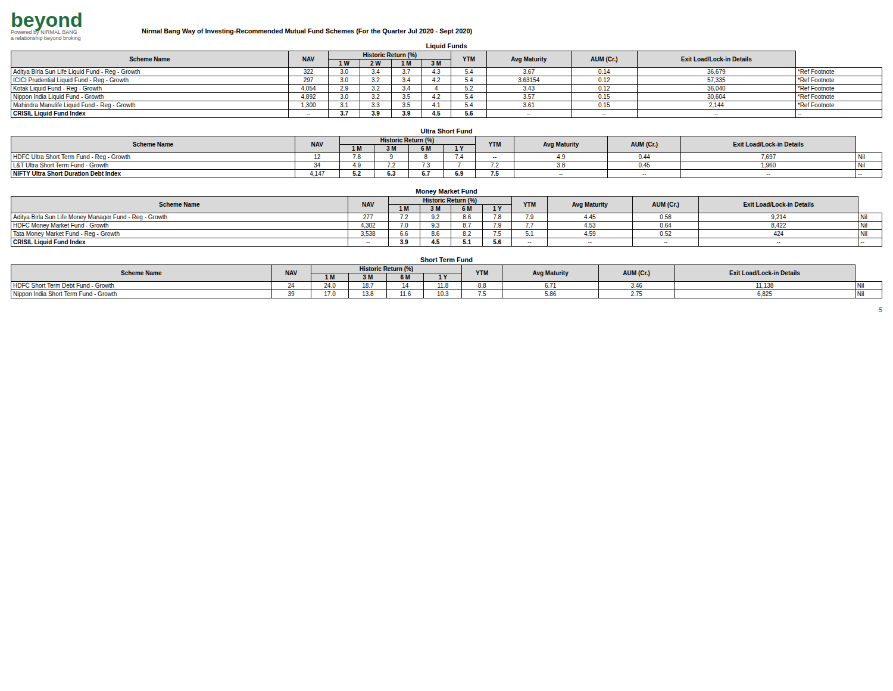beyond
Powered by NIRMAL BANG
a relationship beyond broking
Nirmal Bang Way of Investing-Recommended Mutual Fund Schemes (For the Quarter Jul 2020 - Sept 2020)
Liquid Funds
| Scheme Name | NAV | Historic Return (%) | YTM | Avg Maturity | AUM (Cr.) | Exit Load/Lock-in Details |
| --- | --- | --- | --- | --- | --- | --- |
| 1 W | 2 W | 1 M | 3 M |
| Aditya Birla Sun Life Liquid Fund - Reg - Growth | 322 | 3.0 | 3.4 | 3.7 | 4.3 | 5.4 | 3.67 | 0.14 | 36,679 | *Ref Footnote |
| ICICI Prudential Liquid Fund - Reg - Growth | 297 | 3.0 | 3.2 | 3.4 | 4.2 | 5.4 | 3.63154 | 0.12 | 57,335 | *Ref Footnote |
| Kotak Liquid Fund - Reg - Growth | 4,054 | 2.9 | 3.2 | 3.4 | 4 | 5.2 | 3.43 | 0.12 | 36,040 | *Ref Footnote |
| Nippon India Liquid Fund - Growth | 4,892 | 3.0 | 3.2 | 3.5 | 4.2 | 5.4 | 3.57 | 0.15 | 30,604 | *Ref Footnote |
| Mahindra Manulife Liquid Fund - Reg - Growth | 1,300 | 3.1 | 3.3 | 3.5 | 4.1 | 5.4 | 3.61 | 0.15 | 2,144 | *Ref Footnote |
| CRISIL Liquid Fund Index | -- | 3.7 | 3.9 | 3.9 | 4.5 | 5.6 | -- | -- | -- | -- |
Ultra Short Fund
| Scheme Name | NAV | Historic Return (%) | YTM | Avg Maturity | AUM (Cr.) | Exit Load/Lock-in Details |
| --- | --- | --- | --- | --- | --- | --- |
| 1 M | 3 M | 6 M | 1 Y |
| HDFC Ultra Short Term Fund - Reg - Growth | 12 | 7.8 | 9 | 8 | 7.4 | -- | 4.9 | 0.44 | 7,697 | Nil |
| L&T Ultra Short Term Fund - Growth | 34 | 4.9 | 7.2 | 7.3 | 7 | 7.2 | 3.8 | 0.45 | 1,960 | Nil |
| NIFTY Ultra Short Duration Debt Index | 4,147 | 5.2 | 6.3 | 6.7 | 6.9 | 7.5 | -- | -- | -- | -- |
Money Market Fund
| Scheme Name | NAV | Historic Return (%) | YTM | Avg Maturity | AUM (Cr.) | Exit Load/Lock-in Details |
| --- | --- | --- | --- | --- | --- | --- |
| 1 M | 3 M | 6 M | 1 Y |
| Aditya Birla Sun Life Money Manager Fund - Reg - Growth | 277 | 7.2 | 9.2 | 8.6 | 7.8 | 7.9 | 4.45 | 0.58 | 9,214 | Nil |
| HDFC Money Market Fund - Growth | 4,302 | 7.0 | 9.3 | 8.7 | 7.9 | 7.7 | 4.53 | 0.64 | 8,422 | Nil |
| Tata Money Market Fund - Reg - Growth | 3,538 | 6.6 | 8.6 | 8.2 | 7.5 | 5.1 | 4.59 | 0.52 | 424 | Nil |
| CRISIL Liquid Fund Index | -- | 3.9 | 4.5 | 5.1 | 5.6 | -- | -- | -- | -- | -- |
Short Term Fund
| Scheme Name | NAV | Historic Return (%) | YTM | Avg Maturity | AUM (Cr.) | Exit Load/Lock-in Details |
| --- | --- | --- | --- | --- | --- | --- |
| 1 M | 3 M | 6 M | 1 Y |
| HDFC Short Term Debt Fund - Growth | 24 | 24.0 | 18.7 | 14 | 11.8 | 8.8 | 6.71 | 3.46 | 11,138 | Nil |
| Nippon India Short Term Fund - Growth | 39 | 17.0 | 13.8 | 11.6 | 10.3 | 7.5 | 5.86 | 2.75 | 6,825 | Nil |
5